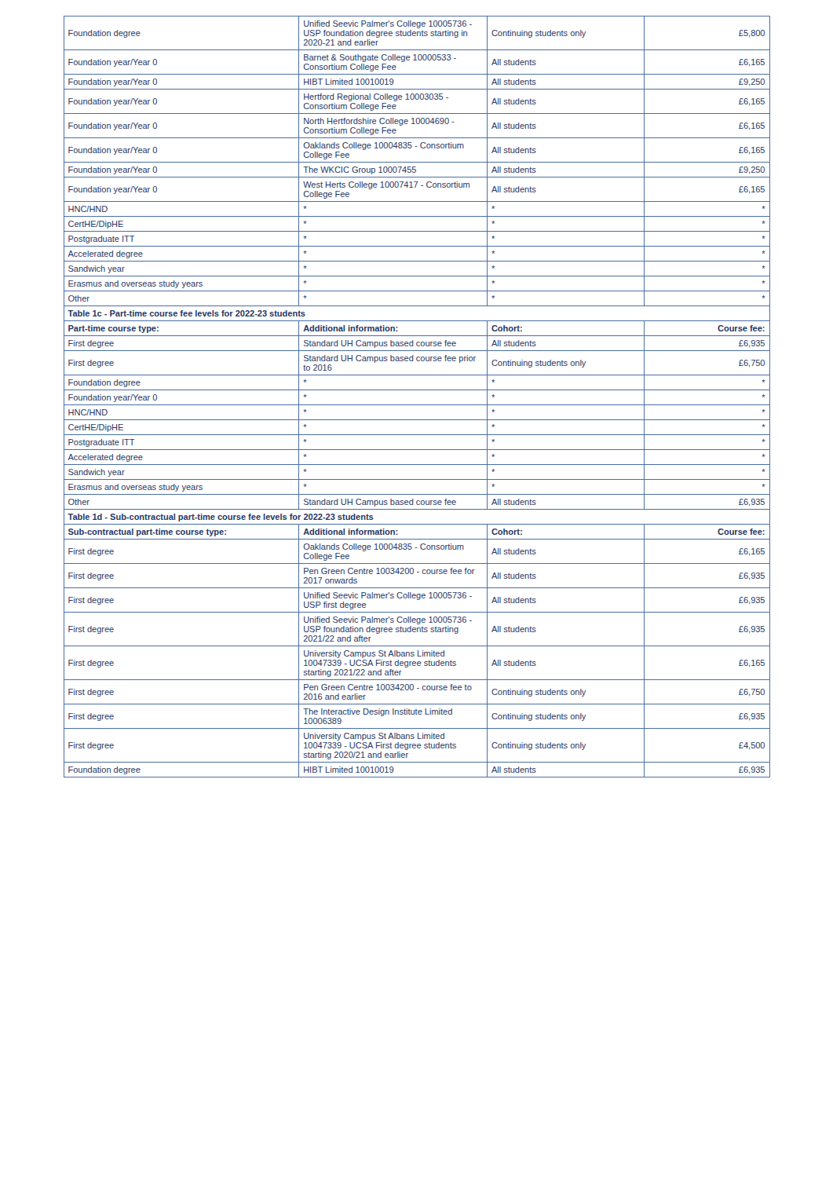| Foundation degree | Unified Seevic Palmer's College 10005736 - USP foundation degree students starting in 2020-21 and earlier | Continuing students only | £5,800 |
| Foundation year/Year 0 | Barnet & Southgate College 10000533 - Consortium College Fee | All students | £6,165 |
| Foundation year/Year 0 | HIBT Limited 10010019 | All students | £9,250 |
| Foundation year/Year 0 | Hertford Regional College 10003035 - Consortium College Fee | All students | £6,165 |
| Foundation year/Year 0 | North Hertfordshire College 10004690 - Consortium College Fee | All students | £6,165 |
| Foundation year/Year 0 | Oaklands College 10004835 - Consortium College Fee | All students | £6,165 |
| Foundation year/Year 0 | The WKCIC Group 10007455 | All students | £9,250 |
| Foundation year/Year 0 | West Herts College 10007417 - Consortium College Fee | All students | £6,165 |
| HNC/HND | * | * | * |
| CertHE/DipHE | * | * | * |
| Postgraduate ITT | * | * | * |
| Accelerated degree | * | * | * |
| Sandwich year | * | * | * |
| Erasmus and overseas study years | * | * | * |
| Other | * | * | * |
| Table 1c - Part-time course fee levels for 2022-23 students |
| Part-time course type: | Additional information: | Cohort: | Course fee: |
| First degree | Standard UH Campus based course fee | All students | £6,935 |
| First degree | Standard UH Campus based course fee prior to 2016 | Continuing students only | £6,750 |
| Foundation degree | * | * | * |
| Foundation year/Year 0 | * | * | * |
| HNC/HND | * | * | * |
| CertHE/DipHE | * | * | * |
| Postgraduate ITT | * | * | * |
| Accelerated degree | * | * | * |
| Sandwich year | * | * | * |
| Erasmus and overseas study years | * | * | * |
| Other | Standard UH Campus based course fee | All students | £6,935 |
| Table 1d - Sub-contractual part-time course fee levels for 2022-23 students |
| Sub-contractual part-time course type: | Additional information: | Cohort: | Course fee: |
| First degree | Oaklands College 10004835 - Consortium College Fee | All students | £6,165 |
| First degree | Pen Green Centre 10034200 - course fee for 2017 onwards | All students | £6,935 |
| First degree | Unified Seevic Palmer's College 10005736 - USP first degree | All students | £6,935 |
| First degree | Unified Seevic Palmer's College 10005736 - USP foundation degree students starting 2021/22 and after | All students | £6,935 |
| First degree | University Campus St Albans Limited 10047339 - UCSA First degree students starting 2021/22 and after | All students | £6,165 |
| First degree | Pen Green Centre 10034200 - course fee to 2016 and earlier | Continuing students only | £6,750 |
| First degree | The Interactive Design Institute Limited 10006389 | Continuing students only | £6,935 |
| First degree | University Campus St Albans Limited 10047339 - UCSA First degree students starting 2020/21 and earlier | Continuing students only | £4,500 |
| Foundation degree | HIBT Limited 10010019 | All students | £6,935 |